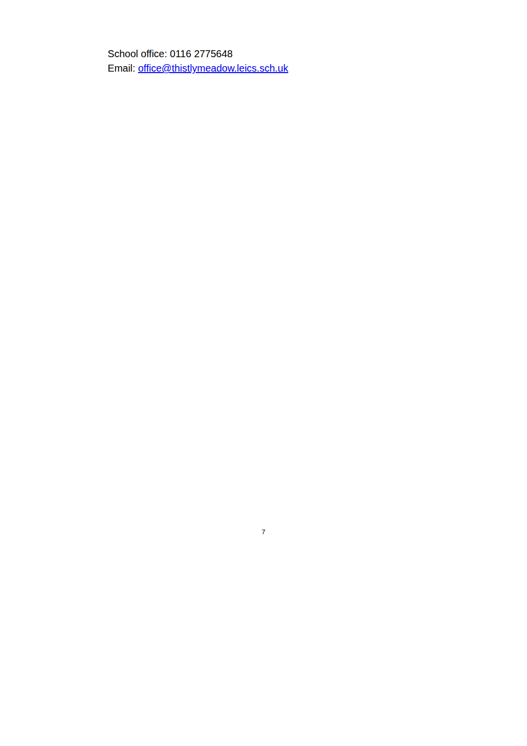School office: 0116 2775648
Email: office@thistlymeadow.leics.sch.uk
7